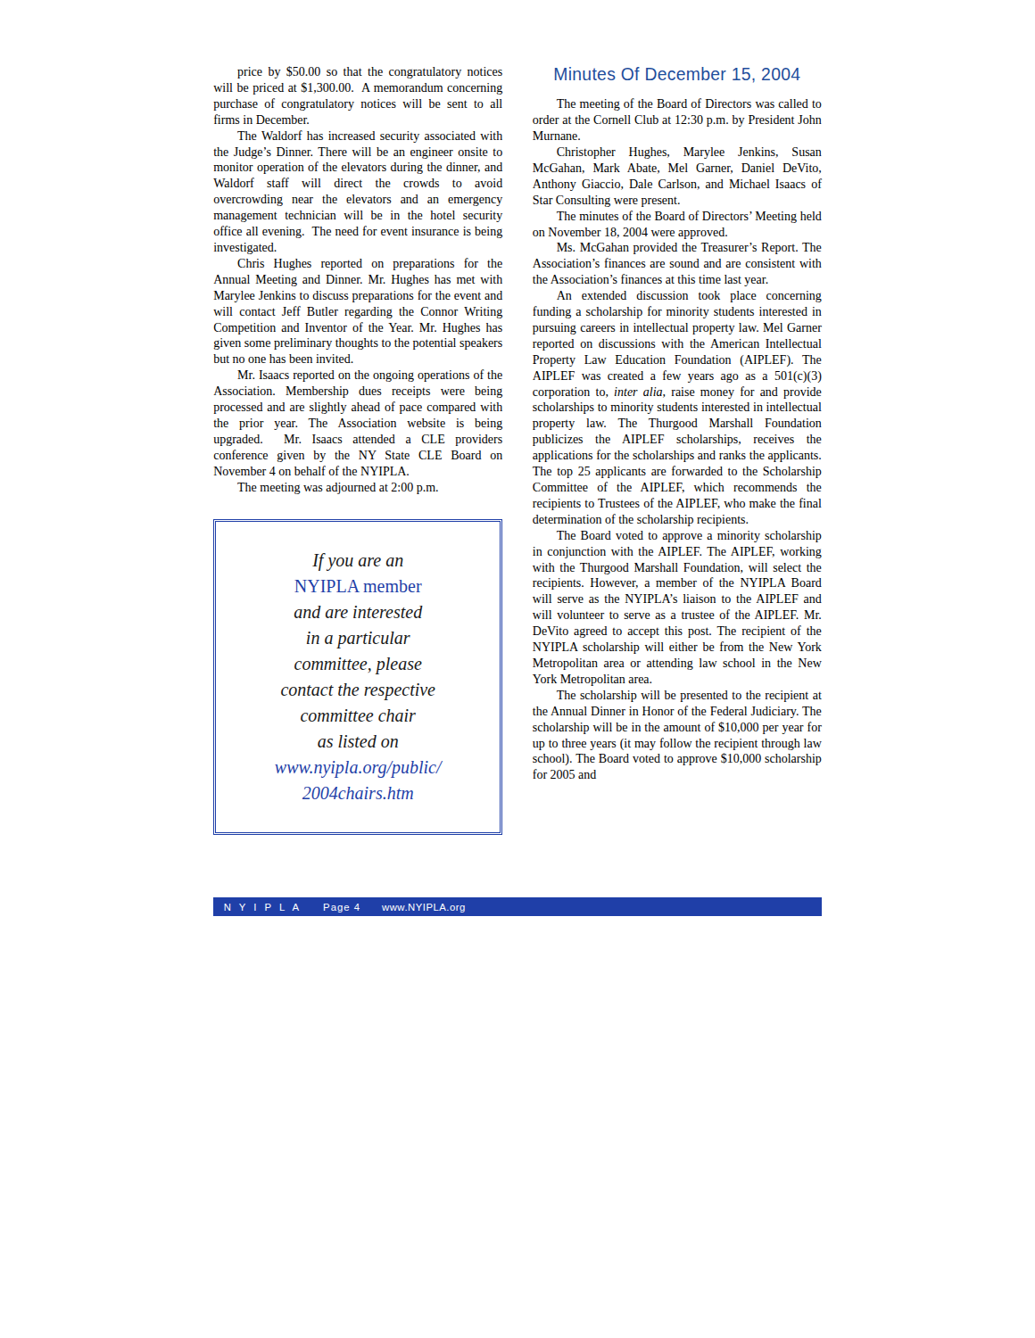price by $50.00 so that the congratulatory notices will be priced at $1,300.00. A memorandum concerning purchase of congratulatory notices will be sent to all firms in December.
The Waldorf has increased security associated with the Judge’s Dinner. There will be an engineer onsite to monitor operation of the elevators during the dinner, and Waldorf staff will direct the crowds to avoid overcrowding near the elevators and an emergency management technician will be in the hotel security office all evening. The need for event insurance is being investigated.
Chris Hughes reported on preparations for the Annual Meeting and Dinner. Mr. Hughes has met with Marylee Jenkins to discuss preparations for the event and will contact Jeff Butler regarding the Connor Writing Competition and Inventor of the Year. Mr. Hughes has given some preliminary thoughts to the potential speakers but no one has been invited.
Mr. Isaacs reported on the ongoing operations of the Association. Membership dues receipts were being processed and are slightly ahead of pace compared with the prior year. The Association website is being upgraded. Mr. Isaacs attended a CLE providers conference given by the NY State CLE Board on November 4 on behalf of the NYIPLA.
The meeting was adjourned at 2:00 p.m.
If you are an
NYIPLA member
and are interested
in a particular
committee, please
contact the respective
committee chair
as listed on
www.nyipla.org/public/
2004chairs.htm
Minutes Of December 15, 2004
The meeting of the Board of Directors was called to order at the Cornell Club at 12:30 p.m. by President John Murnane.
Christopher Hughes, Marylee Jenkins, Susan McGahan, Mark Abate, Mel Garner, Daniel DeVito, Anthony Giaccio, Dale Carlson, and Michael Isaacs of Star Consulting were present.
The minutes of the Board of Directors’ Meeting held on November 18, 2004 were approved.
Ms. McGahan provided the Treasurer’s Report. The Association’s finances are sound and are consistent with the Association’s finances at this time last year.
An extended discussion took place concerning funding a scholarship for minority students interested in pursuing careers in intellectual property law. Mel Garner reported on discussions with the American Intellectual Property Law Education Foundation (AIPLEF). The AIPLEF was created a few years ago as a 501(c)(3) corporation to, inter alia, raise money for and provide scholarships to minority students interested in intellectual property law. The Thurgood Marshall Foundation publicizes the AIPLEF scholarships, receives the applications for the scholarships and ranks the applicants. The top 25 applicants are forwarded to the Scholarship Committee of the AIPLEF, which recommends the recipients to Trustees of the AIPLEF, who make the final determination of the scholarship recipients.
The Board voted to approve a minority scholarship in conjunction with the AIPLEF. The AIPLEF, working with the Thurgood Marshall Foundation, will select the recipients. However, a member of the NYIPLA Board will serve as the NYIPLA’s liaison to the AIPLEF and will volunteer to serve as a trustee of the AIPLEF. Mr. DeVito agreed to accept this post. The recipient of the NYIPLA scholarship will either be from the New York Metropolitan area or attending law school in the New York Metropolitan area.
The scholarship will be presented to the recipient at the Annual Dinner in Honor of the Federal Judiciary. The scholarship will be in the amount of $10,000 per year for up to three years (it may follow the recipient through law school). The Board voted to approve $10,000 scholarship for 2005 and
N Y I P L A Page 4 www.NYIPLA.org